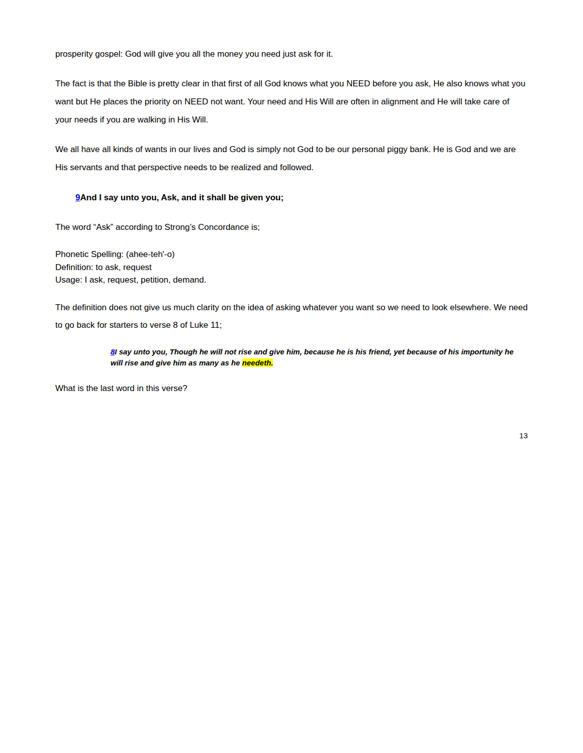prosperity gospel: God will give you all the money you need just ask for it.
The fact is that the Bible is pretty clear in that first of all God knows what you NEED before you ask, He also knows what you want but He places the priority on NEED not want. Your need and His Will are often in alignment and He will take care of your needs if you are walking in His Will.
We all have all kinds of wants in our lives and God is simply not God to be our personal piggy bank. He is God and we are His servants and that perspective needs to be realized and followed.
9 And I say unto you, Ask, and it shall be given you;
The word “Ask” according to Strong’s Concordance is;
Phonetic Spelling: (ahee-teh'-o)
Definition: to ask, request
Usage: I ask, request, petition, demand.
The definition does not give us much clarity on the idea of asking whatever you want so we need to look elsewhere. We need to go back for starters to verse 8 of Luke 11;
8 I say unto you, Though he will not rise and give him, because he is his friend, yet because of his importunity he will rise and give him as many as he needeth.
What is the last word in this verse?
13